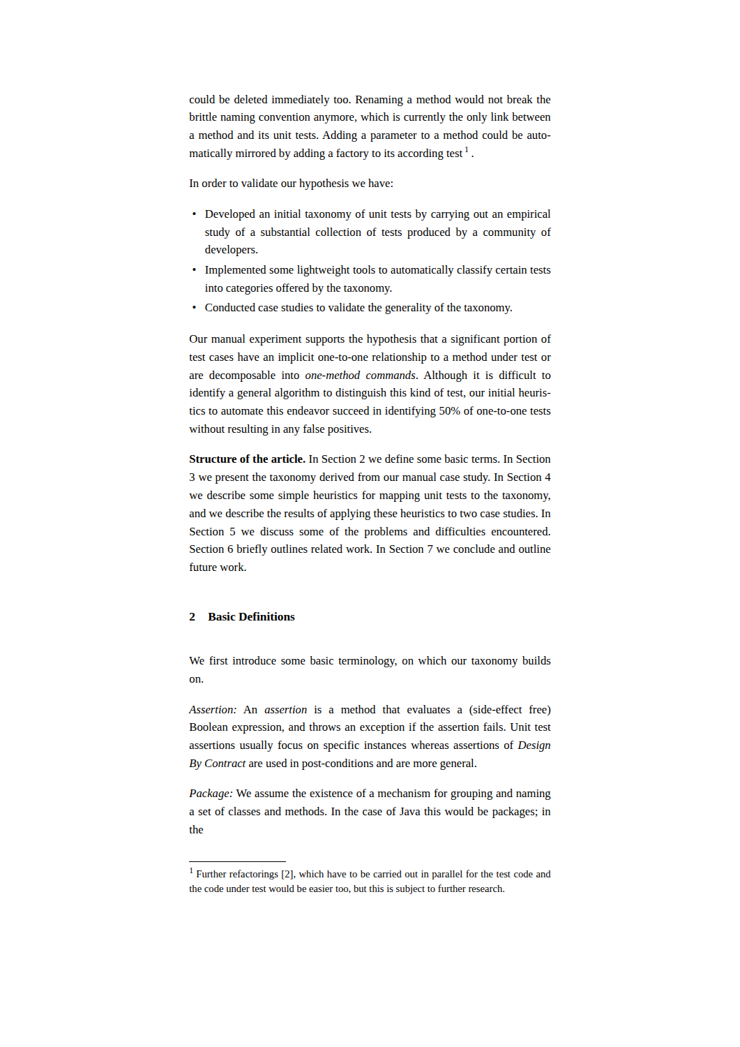could be deleted immediately too. Renaming a method would not break the brittle naming convention anymore, which is currently the only link between a method and its unit tests. Adding a parameter to a method could be automatically mirrored by adding a factory to its according test 1 .
In order to validate our hypothesis we have:
Developed an initial taxonomy of unit tests by carrying out an empirical study of a substantial collection of tests produced by a community of developers.
Implemented some lightweight tools to automatically classify certain tests into categories offered by the taxonomy.
Conducted case studies to validate the generality of the taxonomy.
Our manual experiment supports the hypothesis that a significant portion of test cases have an implicit one-to-one relationship to a method under test or are decomposable into one-method commands. Although it is difficult to identify a general algorithm to distinguish this kind of test, our initial heuristics to automate this endeavor succeed in identifying 50% of one-to-one tests without resulting in any false positives.
Structure of the article. In Section 2 we define some basic terms. In Section 3 we present the taxonomy derived from our manual case study. In Section 4 we describe some simple heuristics for mapping unit tests to the taxonomy, and we describe the results of applying these heuristics to two case studies. In Section 5 we discuss some of the problems and difficulties encountered. Section 6 briefly outlines related work. In Section 7 we conclude and outline future work.
2 Basic Definitions
We first introduce some basic terminology, on which our taxonomy builds on.
Assertion: An assertion is a method that evaluates a (side-effect free) Boolean expression, and throws an exception if the assertion fails. Unit test assertions usually focus on specific instances whereas assertions of Design By Contract are used in post-conditions and are more general.
Package: We assume the existence of a mechanism for grouping and naming a set of classes and methods. In the case of Java this would be packages; in the
1 Further refactorings [2], which have to be carried out in parallel for the test code and the code under test would be easier too, but this is subject to further research.